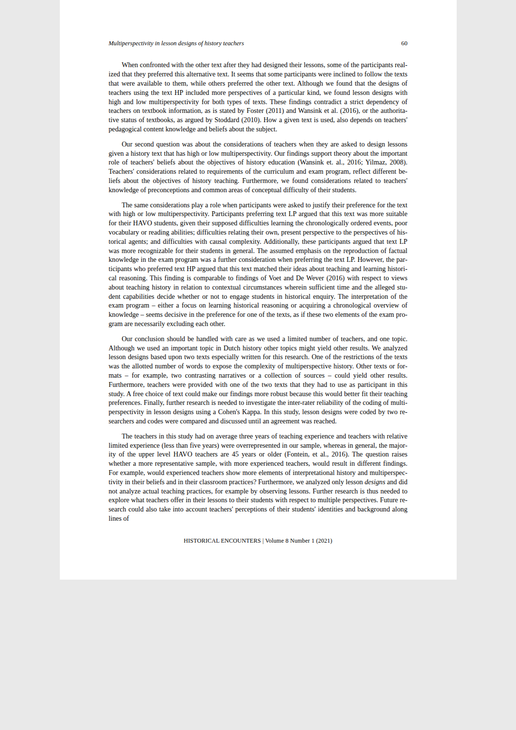Multiperspectivity in lesson designs of history teachers 60
When confronted with the other text after they had designed their lessons, some of the participants realized that they preferred this alternative text. It seems that some participants were inclined to follow the texts that were available to them, while others preferred the other text. Although we found that the designs of teachers using the text HP included more perspectives of a particular kind, we found lesson designs with high and low multiperspectivity for both types of texts. These findings contradict a strict dependency of teachers on textbook information, as is stated by Foster (2011) and Wansink et al. (2016), or the authoritative status of textbooks, as argued by Stoddard (2010). How a given text is used, also depends on teachers' pedagogical content knowledge and beliefs about the subject.
Our second question was about the considerations of teachers when they are asked to design lessons given a history text that has high or low multiperspectivity. Our findings support theory about the important role of teachers' beliefs about the objectives of history education (Wansink et. al., 2016; Yilmaz, 2008). Teachers' considerations related to requirements of the curriculum and exam program, reflect different beliefs about the objectives of history teaching. Furthermore, we found considerations related to teachers' knowledge of preconceptions and common areas of conceptual difficulty of their students.
The same considerations play a role when participants were asked to justify their preference for the text with high or low multiperspectivity. Participants preferring text LP argued that this text was more suitable for their HAVO students, given their supposed difficulties learning the chronologically ordered events, poor vocabulary or reading abilities; difficulties relating their own, present perspective to the perspectives of historical agents; and difficulties with causal complexity. Additionally, these participants argued that text LP was more recognizable for their students in general. The assumed emphasis on the reproduction of factual knowledge in the exam program was a further consideration when preferring the text LP. However, the participants who preferred text HP argued that this text matched their ideas about teaching and learning historical reasoning. This finding is comparable to findings of Voet and De Wever (2016) with respect to views about teaching history in relation to contextual circumstances wherein sufficient time and the alleged student capabilities decide whether or not to engage students in historical enquiry. The interpretation of the exam program – either a focus on learning historical reasoning or acquiring a chronological overview of knowledge – seems decisive in the preference for one of the texts, as if these two elements of the exam program are necessarily excluding each other.
Our conclusion should be handled with care as we used a limited number of teachers, and one topic. Although we used an important topic in Dutch history other topics might yield other results. We analyzed lesson designs based upon two texts especially written for this research. One of the restrictions of the texts was the allotted number of words to expose the complexity of multiperspective history. Other texts or formats – for example, two contrasting narratives or a collection of sources – could yield other results. Furthermore, teachers were provided with one of the two texts that they had to use as participant in this study. A free choice of text could make our findings more robust because this would better fit their teaching preferences. Finally, further research is needed to investigate the inter-rater reliability of the coding of multiperspectivity in lesson designs using a Cohen's Kappa. In this study, lesson designs were coded by two researchers and codes were compared and discussed until an agreement was reached.
The teachers in this study had on average three years of teaching experience and teachers with relative limited experience (less than five years) were overrepresented in our sample, whereas in general, the majority of the upper level HAVO teachers are 45 years or older (Fontein, et al., 2016). The question raises whether a more representative sample, with more experienced teachers, would result in different findings. For example, would experienced teachers show more elements of interpretational history and multiperspectivity in their beliefs and in their classroom practices? Furthermore, we analyzed only lesson designs and did not analyze actual teaching practices, for example by observing lessons. Further research is thus needed to explore what teachers offer in their lessons to their students with respect to multiple perspectives. Future research could also take into account teachers' perceptions of their students' identities and background along lines of
HISTORICAL ENCOUNTERS | Volume 8 Number 1 (2021)